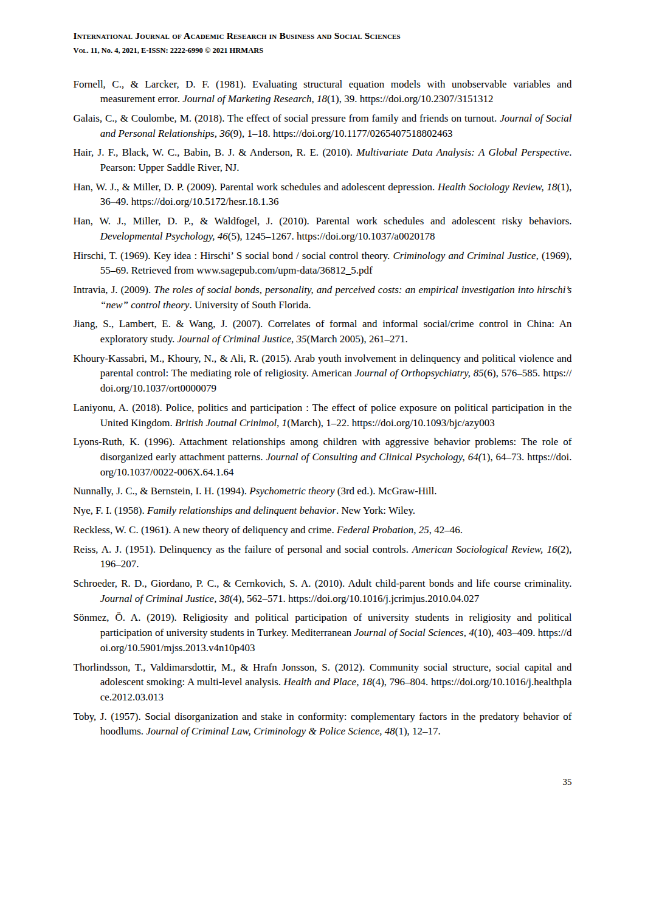International Journal of Academic Research in Business and Social Sciences
Vol. 11, No. 4, 2021, E-ISSN: 2222-6990 © 2021 HRMARS
Fornell, C., & Larcker, D. F. (1981). Evaluating structural equation models with unobservable variables and measurement error. Journal of Marketing Research, 18(1), 39. https://doi.org/10.2307/3151312
Galais, C., & Coulombe, M. (2018). The effect of social pressure from family and friends on turnout. Journal of Social and Personal Relationships, 36(9), 1–18. https://doi.org/10.1177/0265407518802463
Hair, J. F., Black, W. C., Babin, B. J. & Anderson, R. E. (2010). Multivariate Data Analysis: A Global Perspective. Pearson: Upper Saddle River, NJ.
Han, W. J., & Miller, D. P. (2009). Parental work schedules and adolescent depression. Health Sociology Review, 18(1), 36–49. https://doi.org/10.5172/hesr.18.1.36
Han, W. J., Miller, D. P., & Waldfogel, J. (2010). Parental work schedules and adolescent risky behaviors. Developmental Psychology, 46(5), 1245–1267. https://doi.org/10.1037/a0020178
Hirschi, T. (1969). Key idea : Hirschi’ S social bond / social control theory. Criminology and Criminal Justice, (1969), 55–69. Retrieved from www.sagepub.com/upm-data/36812_5.pdf
Intravia, J. (2009). The roles of social bonds, personality, and perceived costs: an empirical investigation into hirschi’s “new” control theory. University of South Florida.
Jiang, S., Lambert, E. & Wang, J. (2007). Correlates of formal and informal social/crime control in China: An exploratory study. Journal of Criminal Justice, 35(March 2005), 261–271.
Khoury-Kassabri, M., Khoury, N., & Ali, R. (2015). Arab youth involvement in delinquency and political violence and parental control: The mediating role of religiosity. American Journal of Orthopsychiatry, 85(6), 576–585. https://doi.org/10.1037/ort0000079
Laniyonu, A. (2018). Police, politics and participation : The effect of police exposure on political participation in the United Kingdom. British Joutnal Crinimol, 1(March), 1–22. https://doi.org/10.1093/bjc/azy003
Lyons-Ruth, K. (1996). Attachment relationships among children with aggressive behavior problems: The role of disorganized early attachment patterns. Journal of Consulting and Clinical Psychology, 64(1), 64–73. https://doi.org/10.1037/0022-006X.64.1.64
Nunnally, J. C., & Bernstein, I. H. (1994). Psychometric theory (3rd ed.). McGraw-Hill.
Nye, F. I. (1958). Family relationships and delinquent behavior. New York: Wiley.
Reckless, W. C. (1961). A new theory of deliquency and crime. Federal Probation, 25, 42–46.
Reiss, A. J. (1951). Delinquency as the failure of personal and social controls. American Sociological Review, 16(2), 196–207.
Schroeder, R. D., Giordano, P. C., & Cernkovich, S. A. (2010). Adult child-parent bonds and life course criminality. Journal of Criminal Justice, 38(4), 562–571. https://doi.org/10.1016/j.jcrimjus.2010.04.027
Sönmez, Ö. A. (2019). Religiosity and political participation of university students in religiosity and political participation of university students in Turkey. Mediterranean Journal of Social Sciences, 4(10), 403–409. https://doi.org/10.5901/mjss.2013.v4n10p403
Thorlindsson, T., Valdimarsdottir, M., & Hrafn Jonsson, S. (2012). Community social structure, social capital and adolescent smoking: A multi-level analysis. Health and Place, 18(4), 796–804. https://doi.org/10.1016/j.healthplace.2012.03.013
Toby, J. (1957). Social disorganization and stake in conformity: complementary factors in the predatory behavior of hoodlums. Journal of Criminal Law, Criminology & Police Science, 48(1), 12–17.
35